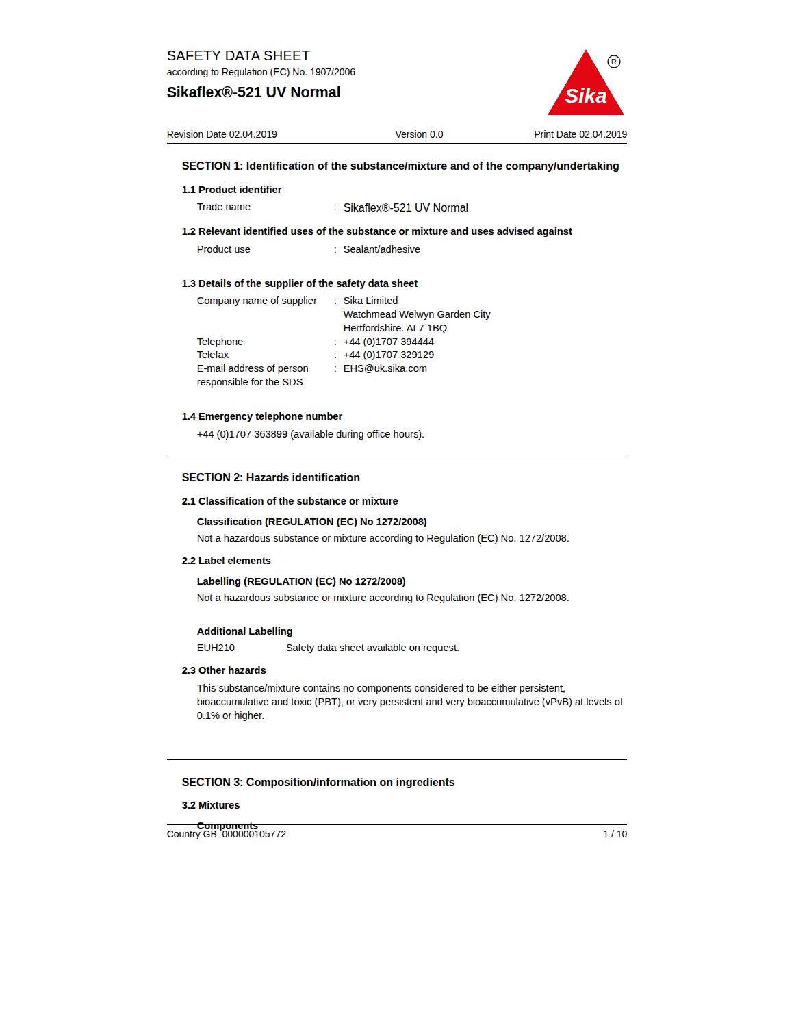SAFETY DATA SHEET
according to Regulation (EC) No. 1907/2006
Sikaflex®-521 UV Normal
Sika R
Revision Date 02.04.2019 Version 0.0 Print Date 02.04.2019
SECTION 1: Identification of the substance/mixture and of the company/undertaking
1.1 Product identifier
Trade name
:
Sikaflex®-521 UV Normal
1.2 Relevant identified uses of the substance or mixture and uses advised against
Product use
:
Sealant/adhesive
1.3 Details of the supplier of the safety data sheet
Company name of supplier
:
Sika Limited
Watchmead Welwyn Garden City
Hertfordshire. AL7 1BQ
Telephone
:
+44 (0)1707 394444
Telefax
:
+44 (0)1707 329129
E-mail address of person responsible for the SDS
:
EHS@uk.sika.com
1.4 Emergency telephone number
+44 (0)1707 363899 (available during office hours).
SECTION 2: Hazards identification
2.1 Classification of the substance or mixture
Classification (REGULATION (EC) No 1272/2008)
Not a hazardous substance or mixture according to Regulation (EC) No. 1272/2008.
2.2 Label elements
Labelling (REGULATION (EC) No 1272/2008)
Not a hazardous substance or mixture according to Regulation (EC) No. 1272/2008.
Additional Labelling
EUH210
Safety data sheet available on request.
2.3 Other hazards
This substance/mixture contains no components considered to be either persistent, bioaccumulative and toxic (PBT), or very persistent and very bioaccumulative (vPvB) at levels of 0.1% or higher.
SECTION 3: Composition/information on ingredients
3.2 Mixtures
Components
Country GB 000000105772 1 / 10